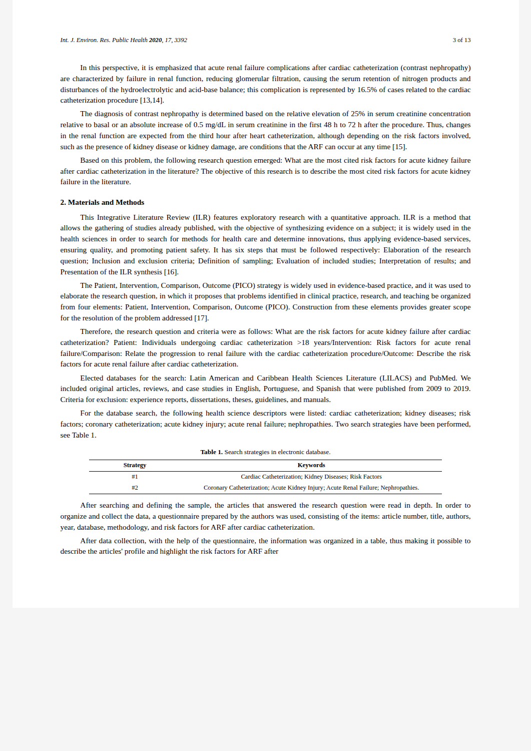Int. J. Environ. Res. Public Health 2020, 17, 3392
3 of 13
In this perspective, it is emphasized that acute renal failure complications after cardiac catheterization (contrast nephropathy) are characterized by failure in renal function, reducing glomerular filtration, causing the serum retention of nitrogen products and disturbances of the hydroelectrolytic and acid-base balance; this complication is represented by 16.5% of cases related to the cardiac catheterization procedure [13,14].
The diagnosis of contrast nephropathy is determined based on the relative elevation of 25% in serum creatinine concentration relative to basal or an absolute increase of 0.5 mg/dL in serum creatinine in the first 48 h to 72 h after the procedure. Thus, changes in the renal function are expected from the third hour after heart catheterization, although depending on the risk factors involved, such as the presence of kidney disease or kidney damage, are conditions that the ARF can occur at any time [15].
Based on this problem, the following research question emerged: What are the most cited risk factors for acute kidney failure after cardiac catheterization in the literature? The objective of this research is to describe the most cited risk factors for acute kidney failure in the literature.
2. Materials and Methods
This Integrative Literature Review (ILR) features exploratory research with a quantitative approach. ILR is a method that allows the gathering of studies already published, with the objective of synthesizing evidence on a subject; it is widely used in the health sciences in order to search for methods for health care and determine innovations, thus applying evidence-based services, ensuring quality, and promoting patient safety. It has six steps that must be followed respectively: Elaboration of the research question; Inclusion and exclusion criteria; Definition of sampling; Evaluation of included studies; Interpretation of results; and Presentation of the ILR synthesis [16].
The Patient, Intervention, Comparison, Outcome (PICO) strategy is widely used in evidence-based practice, and it was used to elaborate the research question, in which it proposes that problems identified in clinical practice, research, and teaching be organized from four elements: Patient, Intervention, Comparison, Outcome (PICO). Construction from these elements provides greater scope for the resolution of the problem addressed [17].
Therefore, the research question and criteria were as follows: What are the risk factors for acute kidney failure after cardiac catheterization? Patient: Individuals undergoing cardiac catheterization >18 years/Intervention: Risk factors for acute renal failure/Comparison: Relate the progression to renal failure with the cardiac catheterization procedure/Outcome: Describe the risk factors for acute renal failure after cardiac catheterization.
Elected databases for the search: Latin American and Caribbean Health Sciences Literature (LILACS) and PubMed. We included original articles, reviews, and case studies in English, Portuguese, and Spanish that were published from 2009 to 2019. Criteria for exclusion: experience reports, dissertations, theses, guidelines, and manuals.
For the database search, the following health science descriptors were listed: cardiac catheterization; kidney diseases; risk factors; coronary catheterization; acute kidney injury; acute renal failure; nephropathies. Two search strategies have been performed, see Table 1.
Table 1. Search strategies in electronic database.
| Strategy | Keywords |
| --- | --- |
| #1 | Cardiac Catheterization; Kidney Diseases; Risk Factors |
| #2 | Coronary Catheterization; Acute Kidney Injury; Acute Renal Failure; Nephropathies. |
After searching and defining the sample, the articles that answered the research question were read in depth. In order to organize and collect the data, a questionnaire prepared by the authors was used, consisting of the items: article number, title, authors, year, database, methodology, and risk factors for ARF after cardiac catheterization.
After data collection, with the help of the questionnaire, the information was organized in a table, thus making it possible to describe the articles' profile and highlight the risk factors for ARF after